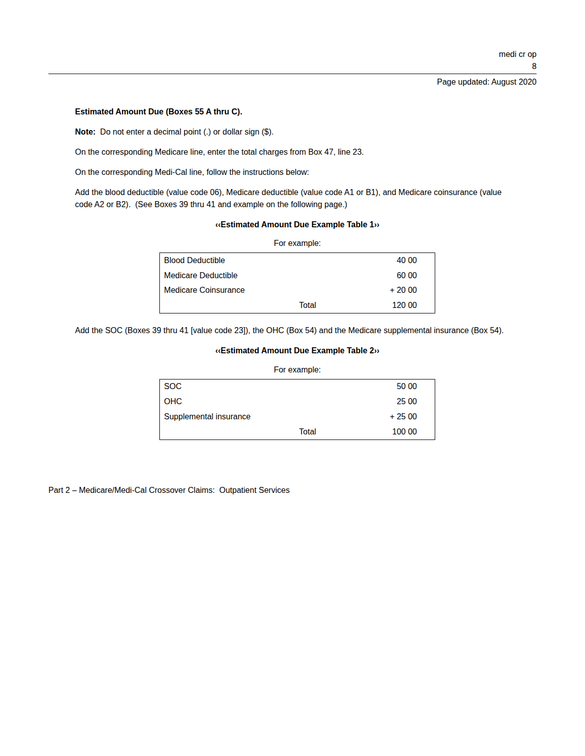medi cr op
8
Page updated: August 2020
Estimated Amount Due (Boxes 55 A thru C).
Note: Do not enter a decimal point (.) or dollar sign ($).
On the corresponding Medicare line, enter the total charges from Box 47, line 23.
On the corresponding Medi-Cal line, follow the instructions below:
Add the blood deductible (value code 06), Medicare deductible (value code A1 or B1), and Medicare coinsurance (value code A2 or B2). (See Boxes 39 thru 41 and example on the following page.)
‹‹Estimated Amount Due Example Table 1››
For example:
| Blood Deductible | 40 00 |
| Medicare Deductible | 60 00 |
| Medicare Coinsurance | + 20 00 |
| Total | 120 00 |
Add the SOC (Boxes 39 thru 41 [value code 23]), the OHC (Box 54) and the Medicare supplemental insurance (Box 54).
‹‹Estimated Amount Due Example Table 2››
For example:
| SOC | 50 00 |
| OHC | 25 00 |
| Supplemental insurance | + 25 00 |
| Total | 100 00 |
Part 2 – Medicare/Medi-Cal Crossover Claims: Outpatient Services